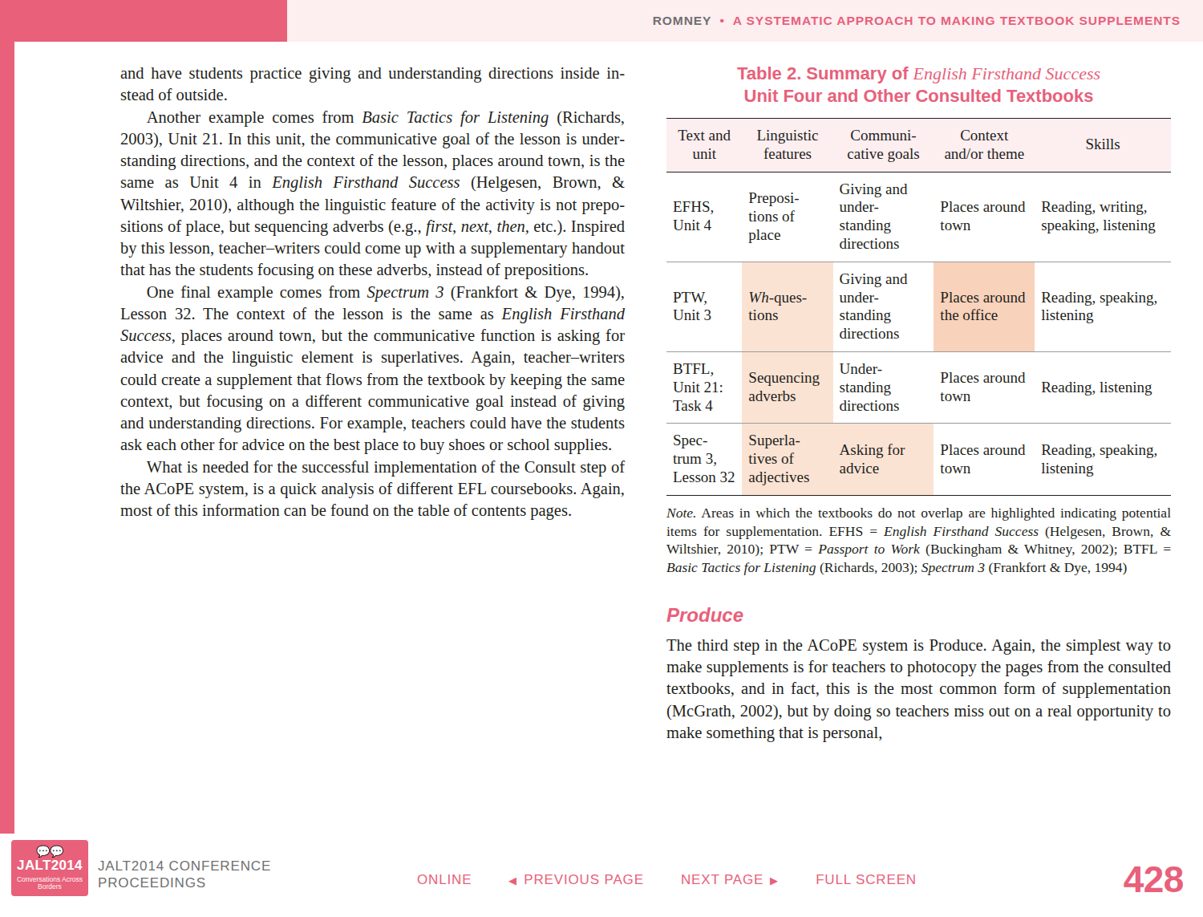Romney • A Systematic Approach to Making Textbook Supplements
and have students practice giving and understanding directions inside instead of outside.
Another example comes from Basic Tactics for Listening (Richards, 2003), Unit 21. In this unit, the communicative goal of the lesson is understanding directions, and the context of the lesson, places around town, is the same as Unit 4 in English Firsthand Success (Helgesen, Brown, & Wiltshier, 2010), although the linguistic feature of the activity is not prepositions of place, but sequencing adverbs (e.g., first, next, then, etc.). Inspired by this lesson, teacher–writers could come up with a supplementary handout that has the students focusing on these adverbs, instead of prepositions.
One final example comes from Spectrum 3 (Frankfort & Dye, 1994), Lesson 32. The context of the lesson is the same as English Firsthand Success, places around town, but the communicative function is asking for advice and the linguistic element is superlatives. Again, teacher–writers could create a supplement that flows from the textbook by keeping the same context, but focusing on a different communicative goal instead of giving and understanding directions. For example, teachers could have the students ask each other for advice on the best place to buy shoes or school supplies.
What is needed for the successful implementation of the Consult step of the ACoPE system, is a quick analysis of different EFL coursebooks. Again, most of this information can be found on the table of contents pages.
Table 2. Summary of English Firsthand Success
Unit Four and Other Consulted Textbooks
| Text and unit | Linguistic features | Communi- cative goals | Context and/or theme | Skills |
| --- | --- | --- | --- | --- |
| EFHS, Unit 4 | Preposi- tions of place | Giving and under- standing directions | Places around town | Reading, writing, speaking, listening |
| PTW, Unit 3 | Wh -ques- tions | Giving and under- standing directions | Places around the office | Reading, speaking, listening |
| BTFL, Unit 21: Task 4 | Sequencing adverbs | Under- standing directions | Places around town | Reading, listening |
| Spec- trum 3, Lesson 32 | Superla- tives of adjectives | Asking for advice | Places around town | Reading, speaking, listening |
Note. Areas in which the textbooks do not overlap are highlighted indicating potential items for supplementation. EFHS = English Firsthand Success (Helgesen, Brown, & Wiltshier, 2010); PTW = Passport to Work (Buckingham & Whitney, 2002); BTFL = Basic Tactics for Listening (Richards, 2003); Spectrum 3 (Frankfort & Dye, 1994)
Produce
The third step in the ACoPE system is Produce. Again, the simplest way to make supplements is for teachers to photocopy the pages from the consulted textbooks, and in fact, this is the most common form of supplementation (McGrath, 2002), but by doing so teachers miss out on a real opportunity to make something that is personal,
💬💬
JALT2014
Conversations Across Borders
JALT2014 Conference
Proceedings
Online ◀ Previous Page Next Page ▶ Full Screen
428